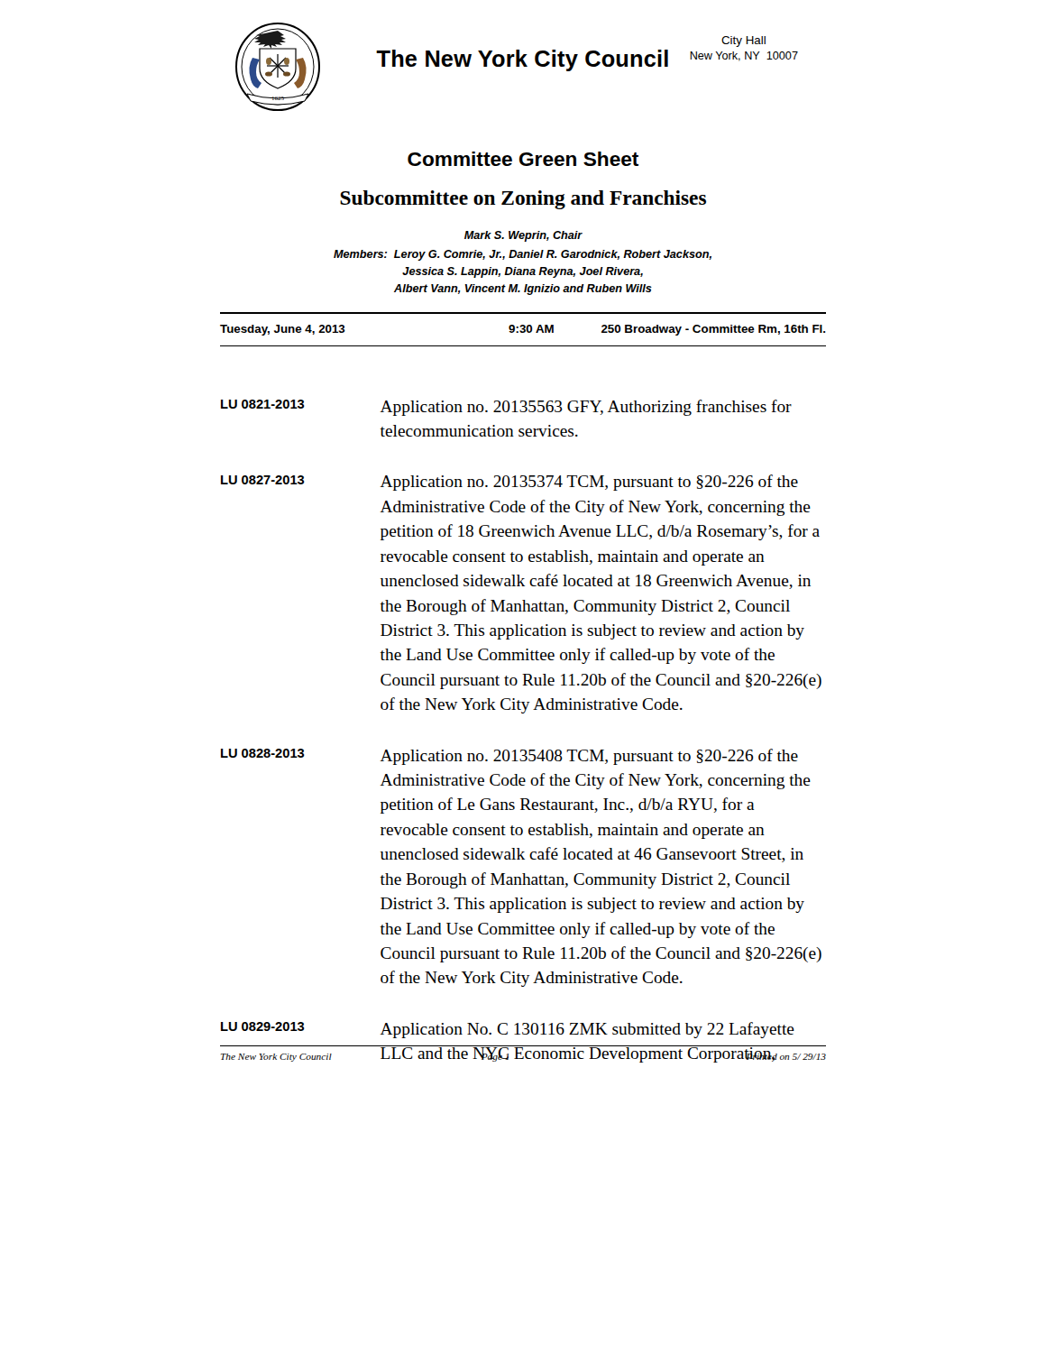1625
City Hall
New York, NY 10007
The New York City Council
Committee Green Sheet
Subcommittee on Zoning and Franchises
Mark S. Weprin, Chair
Members: Leroy G. Comrie, Jr., Daniel R. Garodnick, Robert Jackson,
Jessica S. Lappin, Diana Reyna, Joel Rivera,
Albert Vann, Vincent M. Ignizio and Ruben Wills
Tuesday, June 4, 2013 9:30 AM 250 Broadway - Committee Rm, 16th Fl.
LU 0821-2013
Application no. 20135563 GFY, Authorizing franchises for telecommunication services.
LU 0827-2013
Application no. 20135374 TCM, pursuant to §20-226 of the Administrative Code of the City of New York, concerning the petition of 18 Greenwich Avenue LLC, d/b/a Rosemary’s, for a revocable consent to establish, maintain and operate an unenclosed sidewalk café located at 18 Greenwich Avenue, in the Borough of Manhattan, Community District 2, Council District 3. This application is subject to review and action by the Land Use Committee only if called-up by vote of the Council pursuant to Rule 11.20b of the Council and §20-226(e) of the New York City Administrative Code.
LU 0828-2013
Application no. 20135408 TCM, pursuant to §20-226 of the Administrative Code of the City of New York, concerning the petition of Le Gans Restaurant, Inc., d/b/a RYU, for a revocable consent to establish, maintain and operate an unenclosed sidewalk café located at 46 Gansevoort Street, in the Borough of Manhattan, Community District 2, Council District 3. This application is subject to review and action by the Land Use Committee only if called-up by vote of the Council pursuant to Rule 11.20b of the Council and §20-226(e) of the New York City Administrative Code.
LU 0829-2013
Application No. C 130116 ZMK submitted by 22 Lafayette LLC and the NYC Economic Development Corporation,
The New York City Council Page 1 Printed on 5/ 29/13